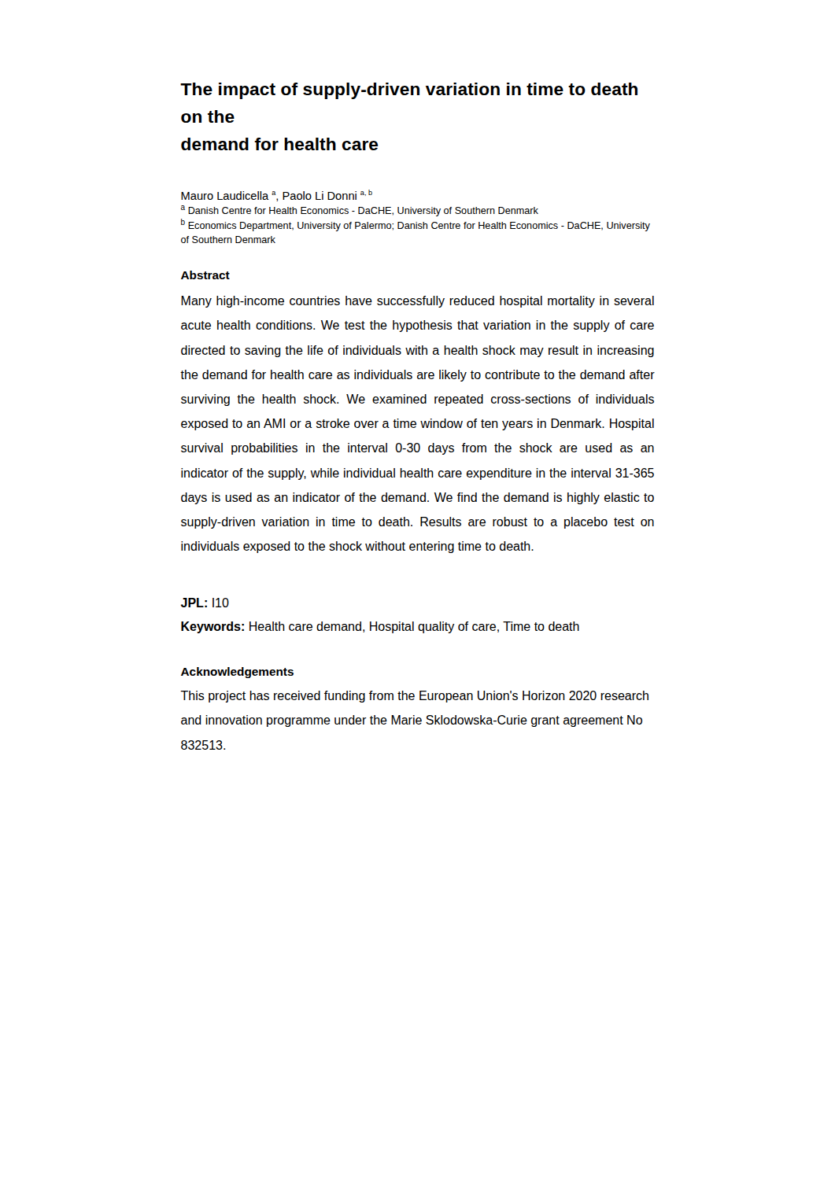The impact of supply-driven variation in time to death on the demand for health care
Mauro Laudicella a, Paolo Li Donni a, b
a Danish Centre for Health Economics - DaCHE, University of Southern Denmark
b Economics Department, University of Palermo; Danish Centre for Health Economics - DaCHE, University of Southern Denmark
Abstract
Many high-income countries have successfully reduced hospital mortality in several acute health conditions. We test the hypothesis that variation in the supply of care directed to saving the life of individuals with a health shock may result in increasing the demand for health care as individuals are likely to contribute to the demand after surviving the health shock. We examined repeated cross-sections of individuals exposed to an AMI or a stroke over a time window of ten years in Denmark. Hospital survival probabilities in the interval 0-30 days from the shock are used as an indicator of the supply, while individual health care expenditure in the interval 31-365 days is used as an indicator of the demand. We find the demand is highly elastic to supply-driven variation in time to death. Results are robust to a placebo test on individuals exposed to the shock without entering time to death.
JPL: I10
Keywords: Health care demand, Hospital quality of care, Time to death
Acknowledgements
This project has received funding from the European Union's Horizon 2020 research and innovation programme under the Marie Sklodowska-Curie grant agreement No 832513.